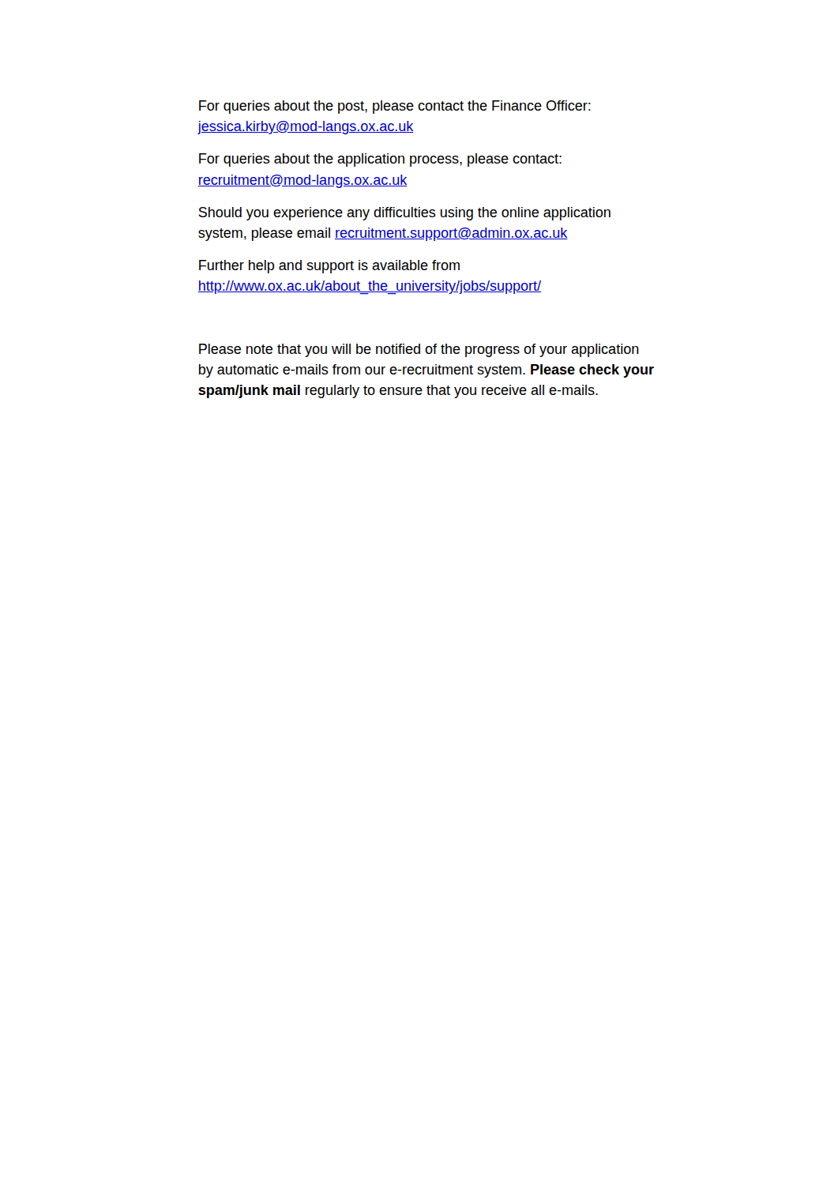For queries about the post, please contact the Finance Officer: jessica.kirby@mod-langs.ox.ac.uk
For queries about the application process, please contact: recruitment@mod-langs.ox.ac.uk
Should you experience any difficulties using the online application system, please email recruitment.support@admin.ox.ac.uk
Further help and support is available from
http://www.ox.ac.uk/about_the_university/jobs/support/
Please note that you will be notified of the progress of your application by automatic e-mails from our e-recruitment system. Please check your spam/junk mail regularly to ensure that you receive all e-mails.